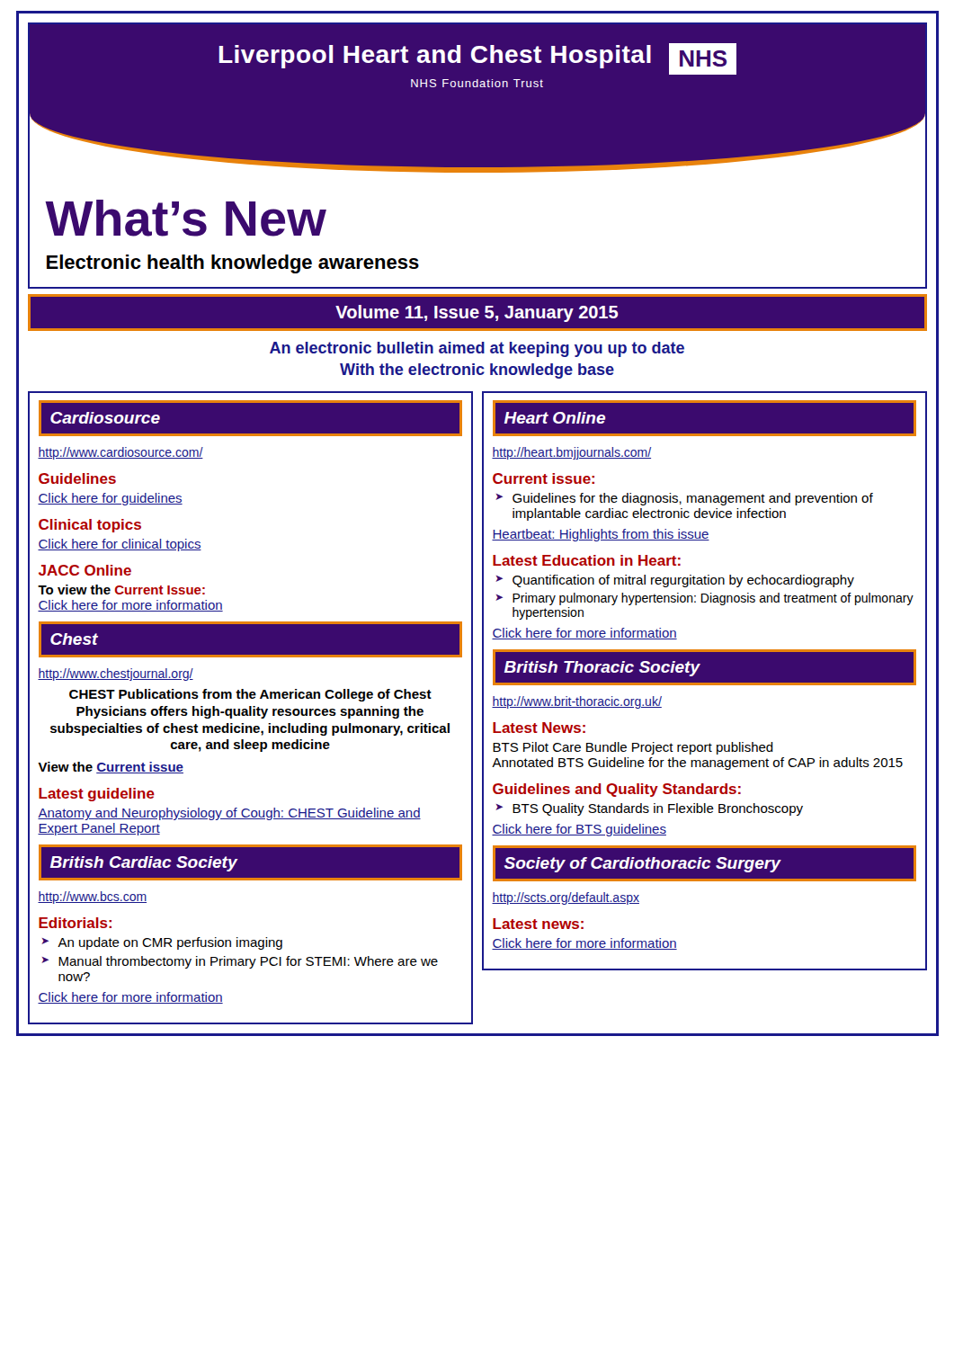Liverpool Heart and Chest Hospital NHS
NHS Foundation Trust
What’s New
Electronic health knowledge awareness
Volume 11, Issue 5, January 2015
An electronic bulletin aimed at keeping you up to date
With the electronic knowledge base
Cardiosource
http://www.cardiosource.com/
Guidelines
Click here for guidelines
Clinical topics
Click here for clinical topics
JACC Online
To view the Current Issue:
Click here for more information
Chest
http://www.chestjournal.org/
CHEST Publications from the American College of Chest Physicians offers high-quality resources spanning the subspecialties of chest medicine, including pulmonary, critical care, and sleep medicine
View the Current issue
Latest guideline
Anatomy and Neurophysiology of Cough: CHEST Guideline and Expert Panel Report
British Cardiac Society
http://www.bcs.com
Editorials:
An update on CMR perfusion imaging
Manual thrombectomy in Primary PCI for STEMI: Where are we now?
Click here for more information
Heart Online
http://heart.bmjjournals.com/
Current issue:
Guidelines for the diagnosis, management and prevention of implantable cardiac electronic device infection
Heartbeat: Highlights from this issue
Latest Education in Heart:
Quantification of mitral regurgitation by echocardiography
Primary pulmonary hypertension: Diagnosis and treatment of pulmonary hypertension
Click here for more information
British Thoracic Society
http://www.brit-thoracic.org.uk/
Latest News:
BTS Pilot Care Bundle Project report published
Annotated BTS Guideline for the management of CAP in adults 2015
Guidelines and Quality Standards:
BTS Quality Standards in Flexible Bronchoscopy
Click here for BTS guidelines
Society of Cardiothoracic Surgery
http://scts.org/default.aspx
Latest news:
Click here for more information